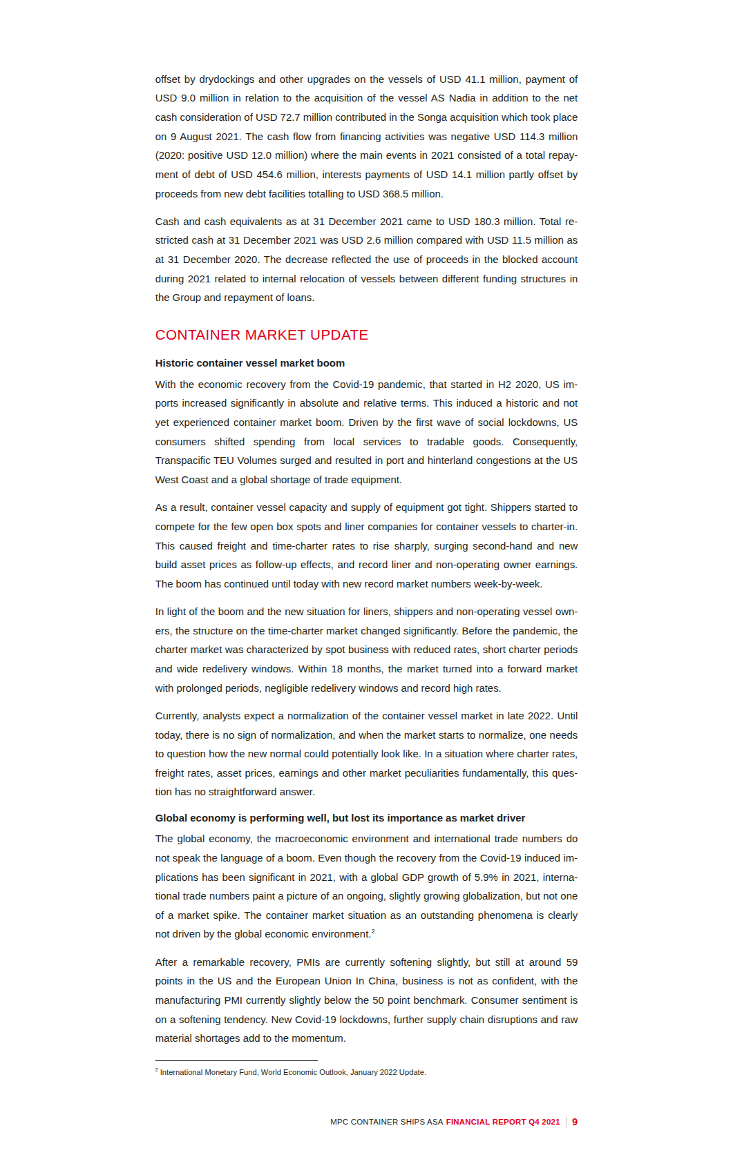offset by drydockings and other upgrades on the vessels of USD 41.1 million, payment of USD 9.0 million in relation to the acquisition of the vessel AS Nadia in addition to the net cash consideration of USD 72.7 million contributed in the Songa acquisition which took place on 9 August 2021. The cash flow from financing activities was negative USD 114.3 million (2020: positive USD 12.0 million) where the main events in 2021 consisted of a total repayment of debt of USD 454.6 million, interests payments of USD 14.1 million partly offset by proceeds from new debt facilities totalling to USD 368.5 million.
Cash and cash equivalents as at 31 December 2021 came to USD 180.3 million. Total restricted cash at 31 December 2021 was USD 2.6 million compared with USD 11.5 million as at 31 December 2020. The decrease reflected the use of proceeds in the blocked account during 2021 related to internal relocation of vessels between different funding structures in the Group and repayment of loans.
CONTAINER MARKET UPDATE
Historic container vessel market boom
With the economic recovery from the Covid-19 pandemic, that started in H2 2020, US imports increased significantly in absolute and relative terms. This induced a historic and not yet experienced container market boom. Driven by the first wave of social lockdowns, US consumers shifted spending from local services to tradable goods. Consequently, Transpacific TEU Volumes surged and resulted in port and hinterland congestions at the US West Coast and a global shortage of trade equipment.
As a result, container vessel capacity and supply of equipment got tight. Shippers started to compete for the few open box spots and liner companies for container vessels to charter-in. This caused freight and time-charter rates to rise sharply, surging second-hand and new build asset prices as follow-up effects, and record liner and non-operating owner earnings. The boom has continued until today with new record market numbers week-by-week.
In light of the boom and the new situation for liners, shippers and non-operating vessel owners, the structure on the time-charter market changed significantly. Before the pandemic, the charter market was characterized by spot business with reduced rates, short charter periods and wide redelivery windows. Within 18 months, the market turned into a forward market with prolonged periods, negligible redelivery windows and record high rates.
Currently, analysts expect a normalization of the container vessel market in late 2022. Until today, there is no sign of normalization, and when the market starts to normalize, one needs to question how the new normal could potentially look like. In a situation where charter rates, freight rates, asset prices, earnings and other market peculiarities fundamentally, this question has no straightforward answer.
Global economy is performing well, but lost its importance as market driver
The global economy, the macroeconomic environment and international trade numbers do not speak the language of a boom. Even though the recovery from the Covid-19 induced implications has been significant in 2021, with a global GDP growth of 5.9% in 2021, international trade numbers paint a picture of an ongoing, slightly growing globalization, but not one of a market spike. The container market situation as an outstanding phenomena is clearly not driven by the global economic environment.2
After a remarkable recovery, PMIs are currently softening slightly, but still at around 59 points in the US and the European Union In China, business is not as confident, with the manufacturing PMI currently slightly below the 50 point benchmark. Consumer sentiment is on a softening tendency. New Covid-19 lockdowns, further supply chain disruptions and raw material shortages add to the momentum.
2 International Monetary Fund, World Economic Outlook, January 2022 Update.
MPC CONTAINER SHIPS ASA FINANCIAL REPORT Q4 2021 9